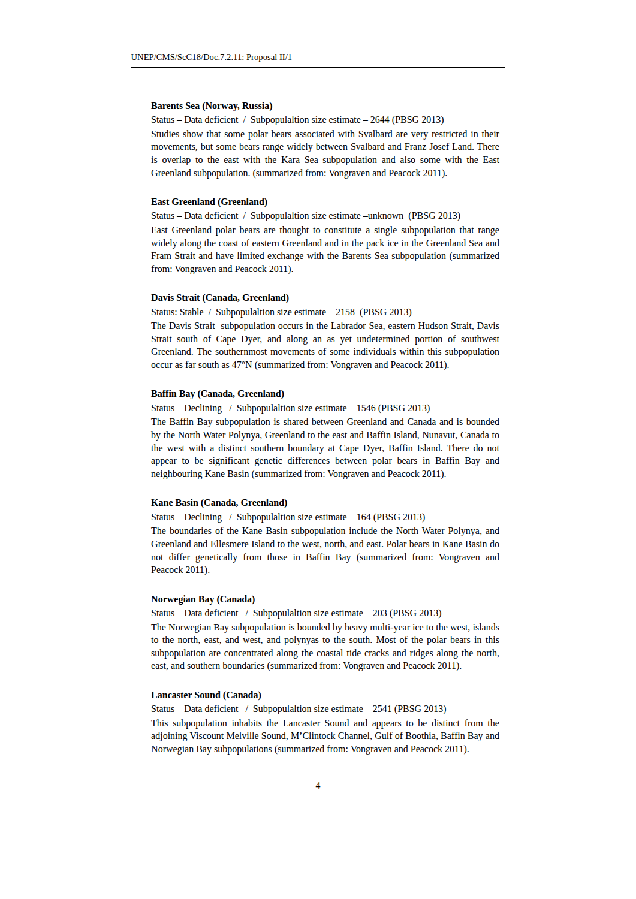UNEP/CMS/ScC18/Doc.7.2.11: Proposal II/1
Barents Sea (Norway, Russia)
Status – Data deficient / Subpopulaltion size estimate – 2644 (PBSG 2013)
Studies show that some polar bears associated with Svalbard are very restricted in their movements, but some bears range widely between Svalbard and Franz Josef Land. There is overlap to the east with the Kara Sea subpopulation and also some with the East Greenland subpopulation. (summarized from: Vongraven and Peacock 2011).
East Greenland (Greenland)
Status – Data deficient / Subpopulaltion size estimate –unknown (PBSG 2013)
East Greenland polar bears are thought to constitute a single subpopulation that range widely along the coast of eastern Greenland and in the pack ice in the Greenland Sea and Fram Strait and have limited exchange with the Barents Sea subpopulation (summarized from: Vongraven and Peacock 2011).
Davis Strait (Canada, Greenland)
Status: Stable / Subpopulaltion size estimate – 2158 (PBSG 2013)
The Davis Strait subpopulation occurs in the Labrador Sea, eastern Hudson Strait, Davis Strait south of Cape Dyer, and along an as yet undetermined portion of southwest Greenland. The southernmost movements of some individuals within this subpopulation occur as far south as 47°N (summarized from: Vongraven and Peacock 2011).
Baffin Bay (Canada, Greenland)
Status – Declining / Subpopulaltion size estimate – 1546 (PBSG 2013)
The Baffin Bay subpopulation is shared between Greenland and Canada and is bounded by the North Water Polynya, Greenland to the east and Baffin Island, Nunavut, Canada to the west with a distinct southern boundary at Cape Dyer, Baffin Island. There do not appear to be significant genetic differences between polar bears in Baffin Bay and neighbouring Kane Basin (summarized from: Vongraven and Peacock 2011).
Kane Basin (Canada, Greenland)
Status – Declining / Subpopulaltion size estimate – 164 (PBSG 2013)
The boundaries of the Kane Basin subpopulation include the North Water Polynya, and Greenland and Ellesmere Island to the west, north, and east. Polar bears in Kane Basin do not differ genetically from those in Baffin Bay (summarized from: Vongraven and Peacock 2011).
Norwegian Bay (Canada)
Status – Data deficient / Subpopulaltion size estimate – 203 (PBSG 2013)
The Norwegian Bay subpopulation is bounded by heavy multi-year ice to the west, islands to the north, east, and west, and polynyas to the south. Most of the polar bears in this subpopulation are concentrated along the coastal tide cracks and ridges along the north, east, and southern boundaries (summarized from: Vongraven and Peacock 2011).
Lancaster Sound (Canada)
Status – Data deficient / Subpopulaltion size estimate – 2541 (PBSG 2013)
This subpopulation inhabits the Lancaster Sound and appears to be distinct from the adjoining Viscount Melville Sound, M’Clintock Channel, Gulf of Boothia, Baffin Bay and Norwegian Bay subpopulations (summarized from: Vongraven and Peacock 2011).
4